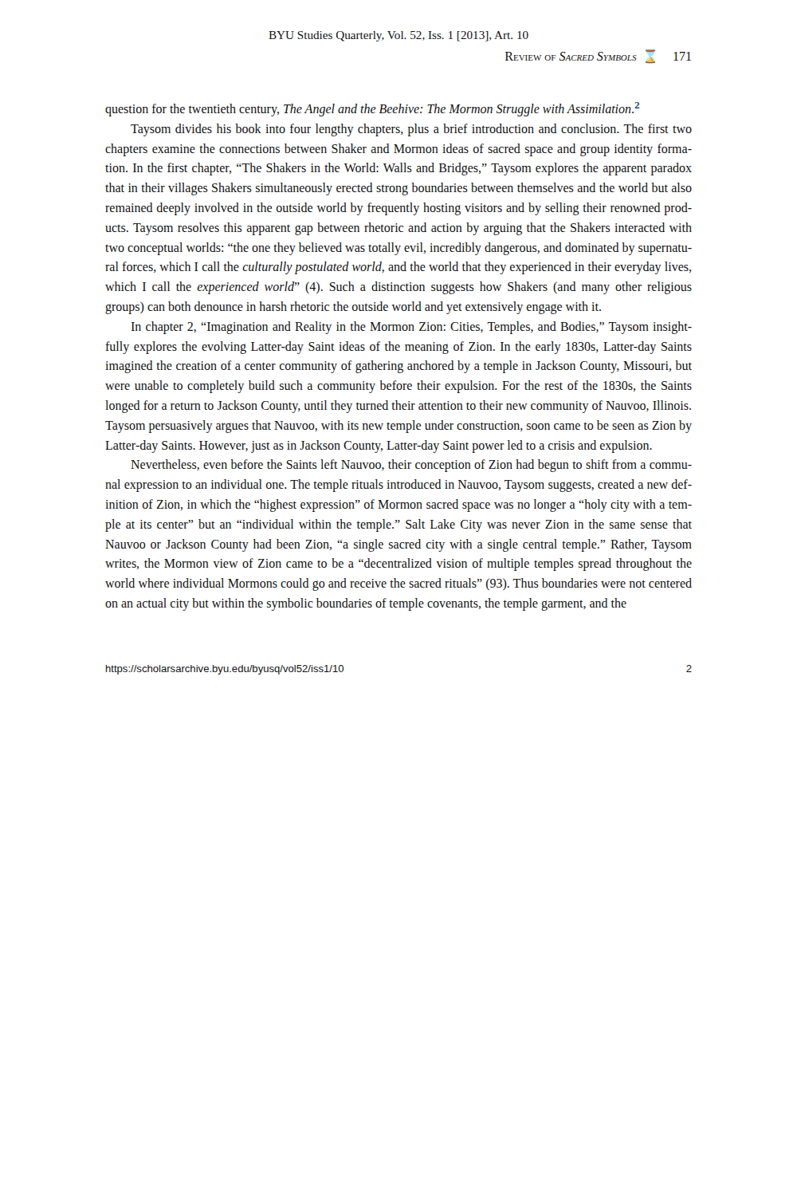BYU Studies Quarterly, Vol. 52, Iss. 1 [2013], Art. 10
Review of Sacred Symbols⌛171
question for the twentieth century, The Angel and the Beehive: The Mormon Struggle with Assimilation.2
Taysom divides his book into four lengthy chapters, plus a brief introduction and conclusion. The first two chapters examine the connections between Shaker and Mormon ideas of sacred space and group identity formation. In the first chapter, “The Shakers in the World: Walls and Bridges,” Taysom explores the apparent paradox that in their villages Shakers simultaneously erected strong boundaries between themselves and the world but also remained deeply involved in the outside world by frequently hosting visitors and by selling their renowned products. Taysom resolves this apparent gap between rhetoric and action by arguing that the Shakers interacted with two conceptual worlds: “the one they believed was totally evil, incredibly dangerous, and dominated by supernatural forces, which I call the culturally postulated world, and the world that they experienced in their everyday lives, which I call the experienced world” (4). Such a distinction suggests how Shakers (and many other religious groups) can both denounce in harsh rhetoric the outside world and yet extensively engage with it.
In chapter 2, “Imagination and Reality in the Mormon Zion: Cities, Temples, and Bodies,” Taysom insightfully explores the evolving Latter-day Saint ideas of the meaning of Zion. In the early 1830s, Latter-day Saints imagined the creation of a center community of gathering anchored by a temple in Jackson County, Missouri, but were unable to completely build such a community before their expulsion. For the rest of the 1830s, the Saints longed for a return to Jackson County, until they turned their attention to their new community of Nauvoo, Illinois. Taysom persuasively argues that Nauvoo, with its new temple under construction, soon came to be seen as Zion by Latter-day Saints. However, just as in Jackson County, Latter-day Saint power led to a crisis and expulsion.
Nevertheless, even before the Saints left Nauvoo, their conception of Zion had begun to shift from a communal expression to an individual one. The temple rituals introduced in Nauvoo, Taysom suggests, created a new definition of Zion, in which the “highest expression” of Mormon sacred space was no longer a “holy city with a temple at its center” but an “individual within the temple.” Salt Lake City was never Zion in the same sense that Nauvoo or Jackson County had been Zion, “a single sacred city with a single central temple.” Rather, Taysom writes, the Mormon view of Zion came to be a “decentralized vision of multiple temples spread throughout the world where individual Mormons could go and receive the sacred rituals” (93). Thus boundaries were not centered on an actual city but within the symbolic boundaries of temple covenants, the temple garment, and the
https://scholarsarchive.byu.edu/byusq/vol52/iss1/10 2